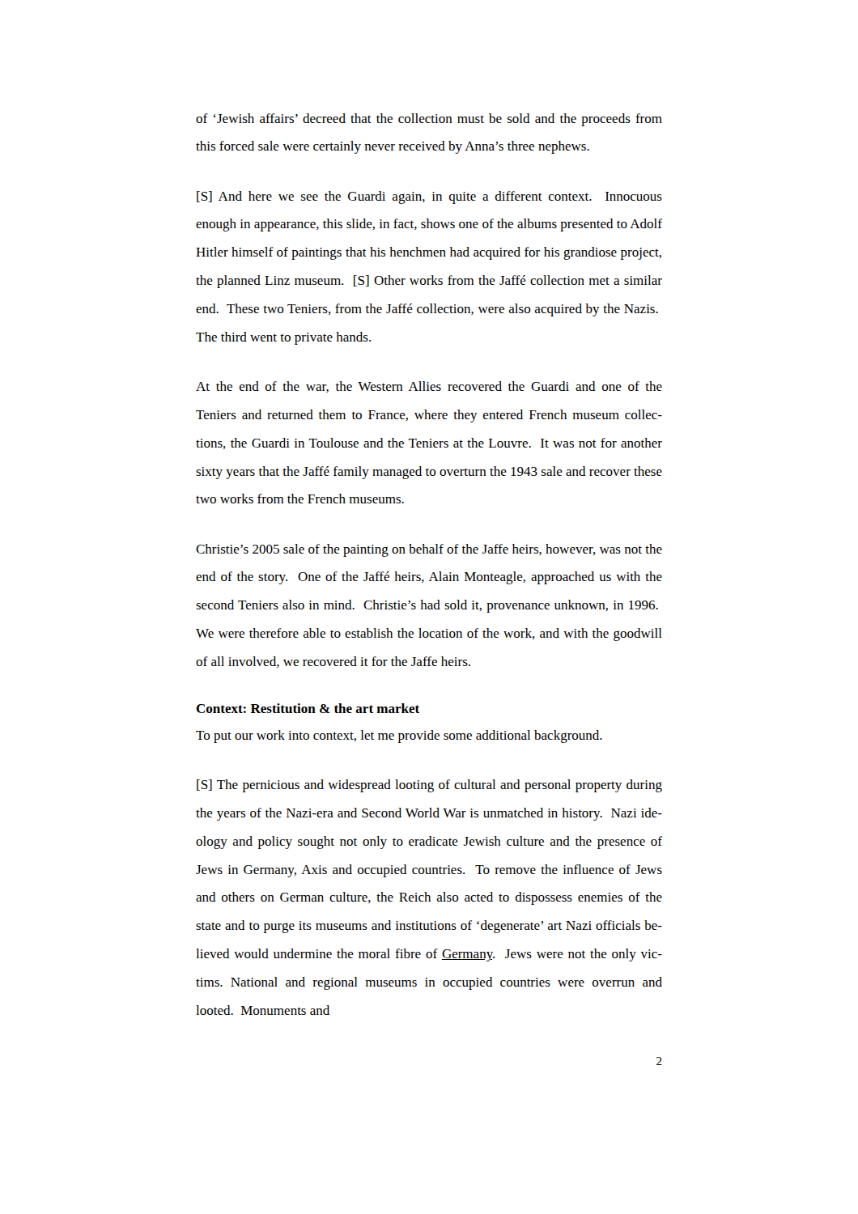of ‘Jewish affairs’ decreed that the collection must be sold and the proceeds from this forced sale were certainly never received by Anna’s three nephews.
[S] And here we see the Guardi again, in quite a different context. Innocuous enough in appearance, this slide, in fact, shows one of the albums presented to Adolf Hitler himself of paintings that his henchmen had acquired for his grandiose project, the planned Linz museum. [S] Other works from the Jaffé collection met a similar end. These two Teniers, from the Jaffé collection, were also acquired by the Nazis. The third went to private hands.
At the end of the war, the Western Allies recovered the Guardi and one of the Teniers and returned them to France, where they entered French museum collections, the Guardi in Toulouse and the Teniers at the Louvre. It was not for another sixty years that the Jaffé family managed to overturn the 1943 sale and recover these two works from the French museums.
Christie’s 2005 sale of the painting on behalf of the Jaffe heirs, however, was not the end of the story. One of the Jaffé heirs, Alain Monteagle, approached us with the second Teniers also in mind. Christie’s had sold it, provenance unknown, in 1996. We were therefore able to establish the location of the work, and with the goodwill of all involved, we recovered it for the Jaffe heirs.
Context: Restitution & the art market
To put our work into context, let me provide some additional background.
[S] The pernicious and widespread looting of cultural and personal property during the years of the Nazi-era and Second World War is unmatched in history. Nazi ideology and policy sought not only to eradicate Jewish culture and the presence of Jews in Germany, Axis and occupied countries. To remove the influence of Jews and others on German culture, the Reich also acted to dispossess enemies of the state and to purge its museums and institutions of ‘degenerate’ art Nazi officials believed would undermine the moral fibre of Germany. Jews were not the only victims. National and regional museums in occupied countries were overrun and looted. Monuments and
2